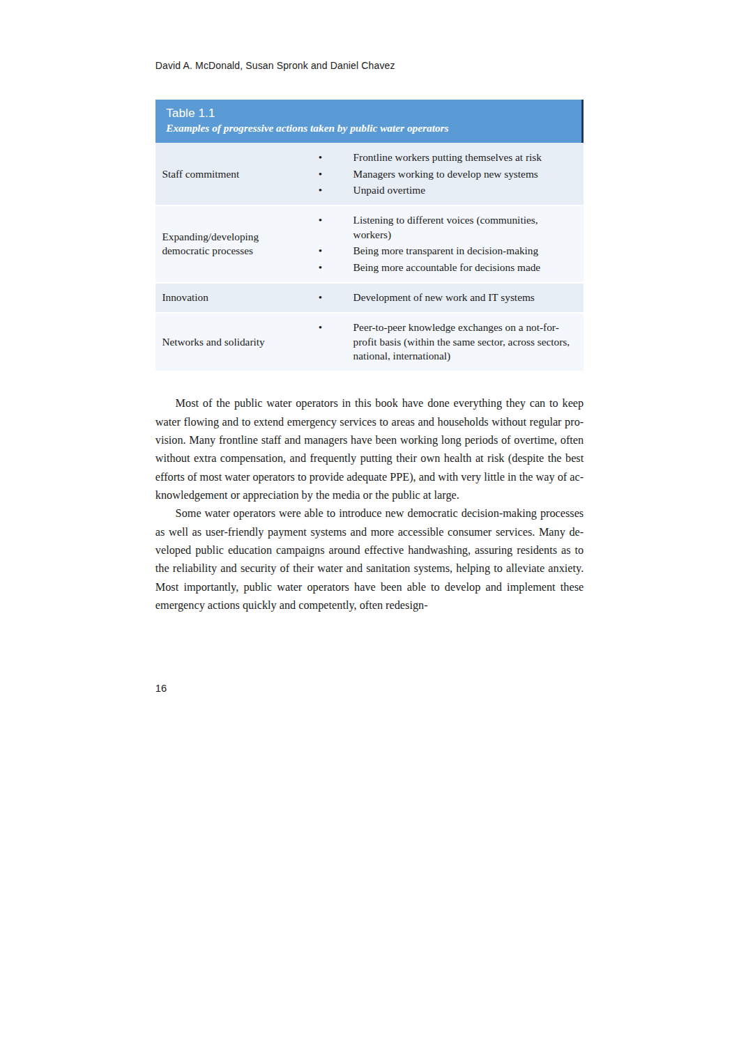David A. McDonald, Susan Spronk and Daniel Chavez
Table 1.1 Examples of progressive actions taken by public water operators
| Staff commitment | Frontline workers putting themselves at risk Managers working to develop new systems Unpaid overtime |
| Expanding/developing democratic processes | Listening to different voices (communities, workers) Being more transparent in decision-making Being more accountable for decisions made |
| Innovation | Development of new work and IT systems |
| Networks and solidarity | Peer-to-peer knowledge exchanges on a not-for-profit basis (within the same sector, across sectors, national, international) |
Most of the public water operators in this book have done everything they can to keep water flowing and to extend emergency services to areas and households without regular provision. Many frontline staff and managers have been working long periods of overtime, often without extra compensation, and frequently putting their own health at risk (despite the best efforts of most water operators to provide adequate PPE), and with very little in the way of acknowledgement or appreciation by the media or the public at large.
Some water operators were able to introduce new democratic decision-making processes as well as user-friendly payment systems and more accessible consumer services. Many developed public education campaigns around effective handwashing, assuring residents as to the reliability and security of their water and sanitation systems, helping to alleviate anxiety. Most importantly, public water operators have been able to develop and implement these emergency actions quickly and competently, often redesign-
16